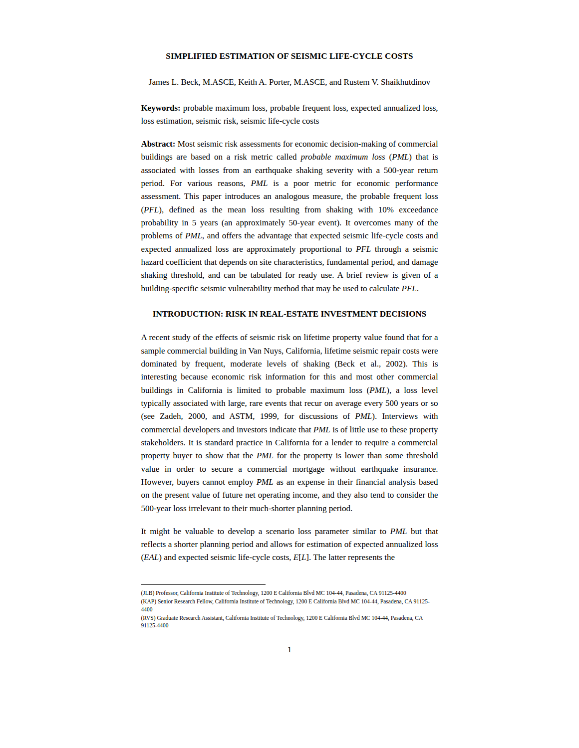Simplified Estimation of Seismic Life-Cycle Costs
James L. Beck, M.ASCE, Keith A. Porter, M.ASCE, and Rustem V. Shaikhutdinov
Keywords: probable maximum loss, probable frequent loss, expected annualized loss, loss estimation, seismic risk, seismic life-cycle costs
Abstract: Most seismic risk assessments for economic decision-making of commercial buildings are based on a risk metric called probable maximum loss (PML) that is associated with losses from an earthquake shaking severity with a 500-year return period. For various reasons, PML is a poor metric for economic performance assessment. This paper introduces an analogous measure, the probable frequent loss (PFL), defined as the mean loss resulting from shaking with 10% exceedance probability in 5 years (an approximately 50-year event). It overcomes many of the problems of PML, and offers the advantage that expected seismic life-cycle costs and expected annualized loss are approximately proportional to PFL through a seismic hazard coefficient that depends on site characteristics, fundamental period, and damage shaking threshold, and can be tabulated for ready use. A brief review is given of a building-specific seismic vulnerability method that may be used to calculate PFL.
Introduction: Risk in Real-Estate Investment Decisions
A recent study of the effects of seismic risk on lifetime property value found that for a sample commercial building in Van Nuys, California, lifetime seismic repair costs were dominated by frequent, moderate levels of shaking (Beck et al., 2002). This is interesting because economic risk information for this and most other commercial buildings in California is limited to probable maximum loss (PML), a loss level typically associated with large, rare events that recur on average every 500 years or so (see Zadeh, 2000, and ASTM, 1999, for discussions of PML). Interviews with commercial developers and investors indicate that PML is of little use to these property stakeholders. It is standard practice in California for a lender to require a commercial property buyer to show that the PML for the property is lower than some threshold value in order to secure a commercial mortgage without earthquake insurance. However, buyers cannot employ PML as an expense in their financial analysis based on the present value of future net operating income, and they also tend to consider the 500-year loss irrelevant to their much-shorter planning period.
It might be valuable to develop a scenario loss parameter similar to PML but that reflects a shorter planning period and allows for estimation of expected annualized loss (EAL) and expected seismic life-cycle costs, E[L]. The latter represents the
(JLB) Professor, California Institute of Technology, 1200 E California Blvd MC 104-44, Pasadena, CA 91125-4400
(KAP) Senior Research Fellow, California Institute of Technology, 1200 E California Blvd MC 104-44, Pasadena, CA 91125-4400
(RVS) Graduate Research Assistant, California Institute of Technology, 1200 E California Blvd MC 104-44, Pasadena, CA 91125-4400
1